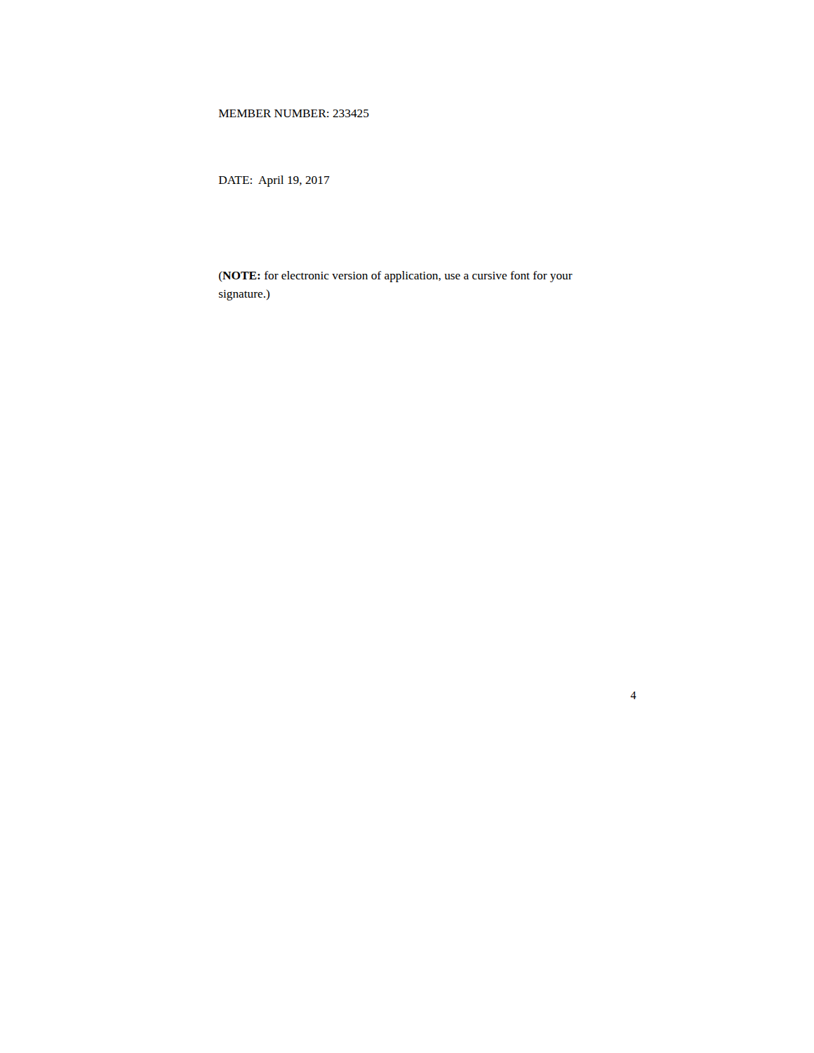MEMBER NUMBER: 233425
DATE: April 19, 2017
(NOTE: for electronic version of application, use a cursive font for your signature.)
4